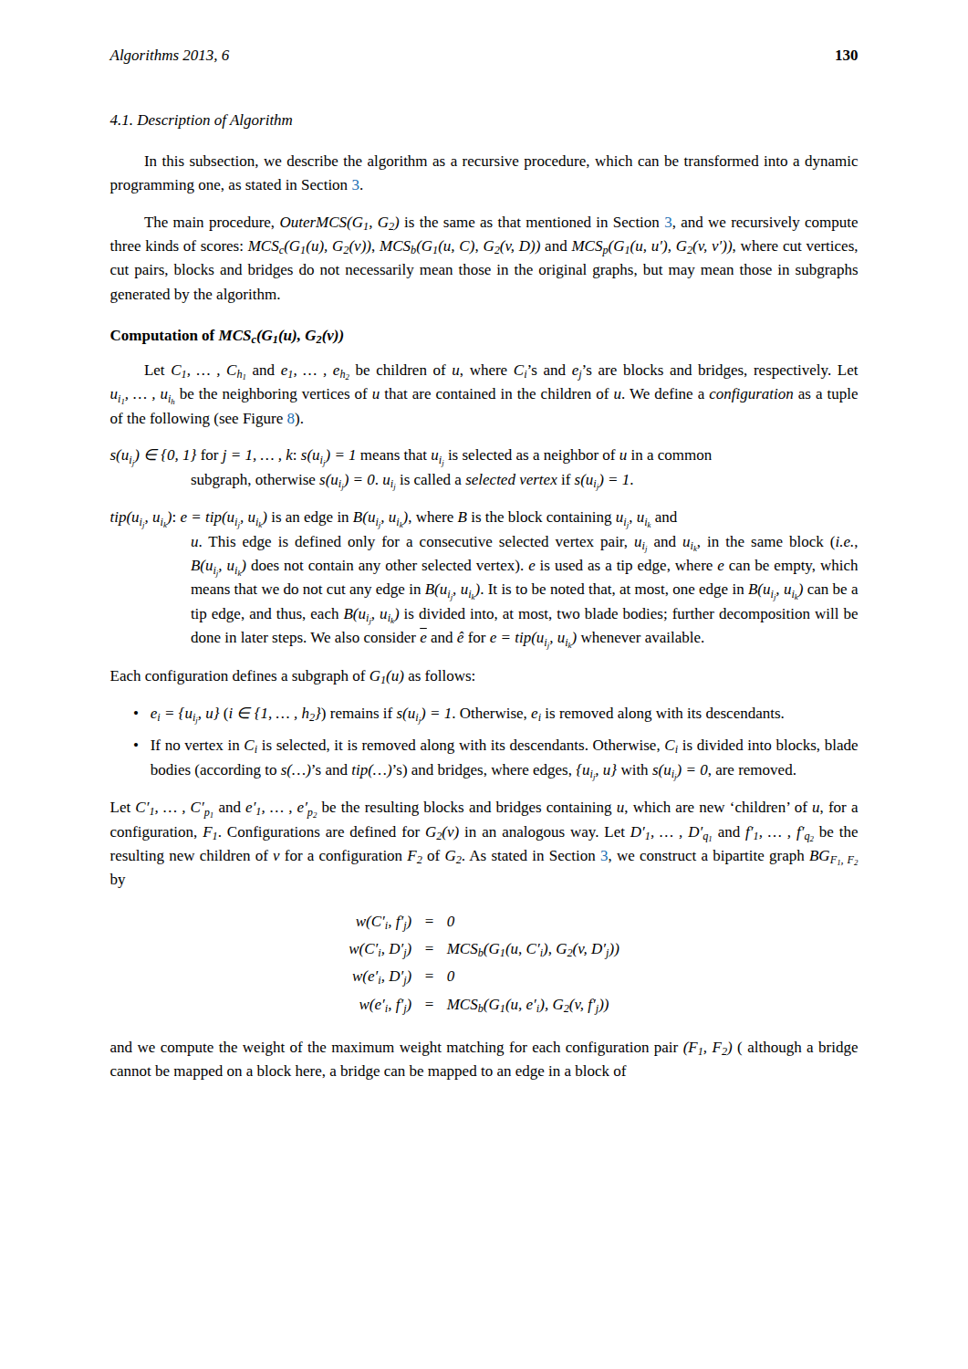Algorithms 2013, 6 130
4.1. Description of Algorithm
In this subsection, we describe the algorithm as a recursive procedure, which can be transformed into a dynamic programming one, as stated in Section 3.
The main procedure, OuterMCS(G1, G2) is the same as that mentioned in Section 3, and we recursively compute three kinds of scores: MCSc(G1(u), G2(v)), MCSb(G1(u, C), G2(v, D)) and MCSp(G1(u, u′), G2(v, v′)), where cut vertices, cut pairs, blocks and bridges do not necessarily mean those in the original graphs, but may mean those in subgraphs generated by the algorithm.
Computation of MCSc(G1(u), G2(v))
Let C1, … , Ch1 and e1, … , eh2 be children of u, where Ci’s and ej’s are blocks and bridges, respectively. Let ui1, … , uih be the neighboring vertices of u that are contained in the children of u. We define a configuration as a tuple of the following (see Figure 8).
s(uij) ∈ {0, 1} for j = 1, … , k: s(uij) = 1 means that uij is selected as a neighbor of u in a common subgraph, otherwise s(uij) = 0. uij is called a selected vertex if s(uij) = 1.
tip(uij, uik): e = tip(uij, uik) is an edge in B(uij, uik), where B is the block containing uij, uik and u. This edge is defined only for a consecutive selected vertex pair, uij and uik, in the same block (i.e., B(uij, uik) does not contain any other selected vertex). e is used as a tip edge, where e can be empty, which means that we do not cut any edge in B(uij, uik). It is to be noted that, at most, one edge in B(uij, uik) can be a tip edge, and thus, each B(uij, uik) is divided into, at most, two blade bodies; further decomposition will be done in later steps. We also consider e and ê for e = tip(uij, uik) whenever available.
Each configuration defines a subgraph of G1(u) as follows:
ei = {uij, u} (i ∈ {1, … , h2}) remains if s(uij) = 1. Otherwise, ei is removed along with its descendants.
If no vertex in Ci is selected, it is removed along with its descendants. Otherwise, Ci is divided into blocks, blade bodies (according to s(…)’s and tip(…)’s) and bridges, where edges, {uij, u} with s(uij) = 0, are removed.
Let C′1, … , C′p1 and e′1, … , e′p2 be the resulting blocks and bridges containing u, which are new ‘children’ of u, for a configuration, F1. Configurations are defined for G2(v) in an analogous way. Let D′1, … , D′q1 and f′1, … , f′q2 be the resulting new children of v for a configuration F2 of G2. As stated in Section 3, we construct a bipartite graph BGF1, F2 by
| w(C′ i , f′ j ) | = | 0 |
| w(C′ i , D′ j ) | = | MCS b (G 1 (u, C′ i ), G 2 (v, D′ j )) |
| w(e′ i , D′ j ) | = | 0 |
| w(e′ i , f′ j ) | = | MCS b (G 1 (u, e′ i ), G 2 (v, f′ j )) |
and we compute the weight of the maximum weight matching for each configuration pair (F1, F2) ( although a bridge cannot be mapped on a block here, a bridge can be mapped to an edge in a block of